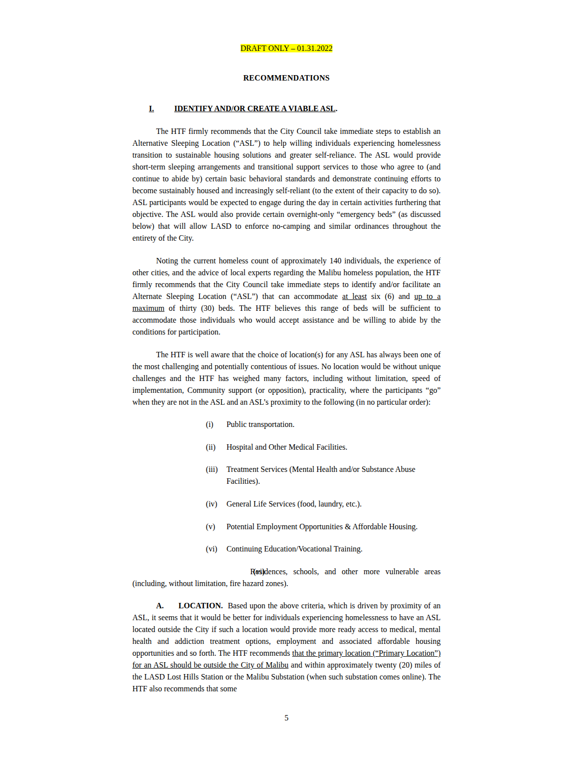DRAFT ONLY – 01.31.2022
RECOMMENDATIONS
I. IDENTIFY AND/OR CREATE A VIABLE ASL.
The HTF firmly recommends that the City Council take immediate steps to establish an Alternative Sleeping Location (“ASL”) to help willing individuals experiencing homelessness transition to sustainable housing solutions and greater self-reliance. The ASL would provide short-term sleeping arrangements and transitional support services to those who agree to (and continue to abide by) certain basic behavioral standards and demonstrate continuing efforts to become sustainably housed and increasingly self-reliant (to the extent of their capacity to do so). ASL participants would be expected to engage during the day in certain activities furthering that objective. The ASL would also provide certain overnight-only “emergency beds” (as discussed below) that will allow LASD to enforce no-camping and similar ordinances throughout the entirety of the City.
Noting the current homeless count of approximately 140 individuals, the experience of other cities, and the advice of local experts regarding the Malibu homeless population, the HTF firmly recommends that the City Council take immediate steps to identify and/or facilitate an Alternate Sleeping Location (“ASL”) that can accommodate at least six (6) and up to a maximum of thirty (30) beds. The HTF believes this range of beds will be sufficient to accommodate those individuals who would accept assistance and be willing to abide by the conditions for participation.
The HTF is well aware that the choice of location(s) for any ASL has always been one of the most challenging and potentially contentious of issues. No location would be without unique challenges and the HTF has weighed many factors, including without limitation, speed of implementation, Community support (or opposition), practicality, where the participants “go” when they are not in the ASL and an ASL’s proximity to the following (in no particular order):
(i) Public transportation.
(ii) Hospital and Other Medical Facilities.
(iii) Treatment Services (Mental Health and/or Substance Abuse Facilities).
(iv) General Life Services (food, laundry, etc.).
(v) Potential Employment Opportunities & Affordable Housing.
(vi) Continuing Education/Vocational Training.
(vi) Residences, schools, and other more vulnerable areas (including, without limitation, fire hazard zones).
A. LOCATION. Based upon the above criteria, which is driven by proximity of an ASL, it seems that it would be better for individuals experiencing homelessness to have an ASL located outside the City if such a location would provide more ready access to medical, mental health and addiction treatment options, employment and associated affordable housing opportunities and so forth. The HTF recommends that the primary location (“Primary Location”) for an ASL should be outside the City of Malibu and within approximately twenty (20) miles of the LASD Lost Hills Station or the Malibu Substation (when such substation comes online). The HTF also recommends that some
5